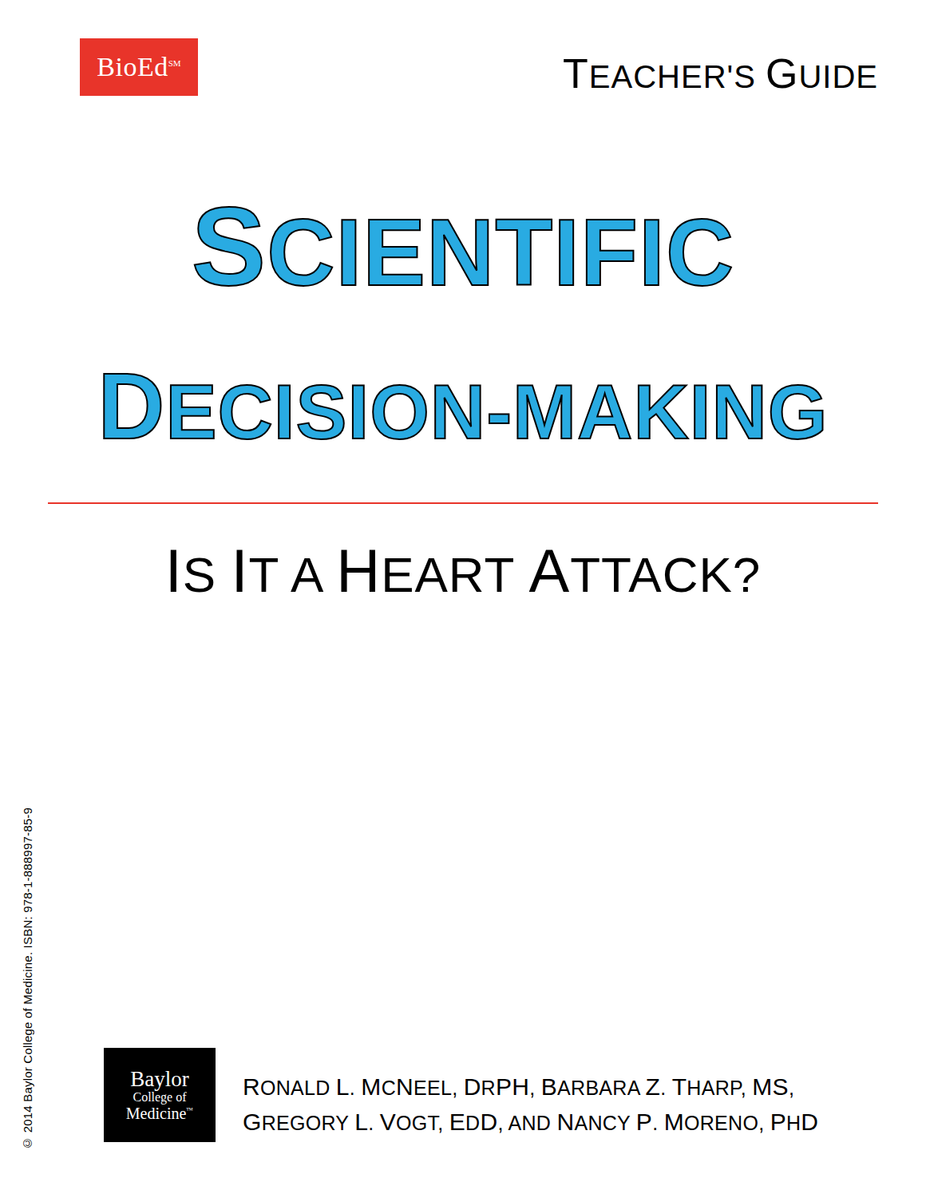BioEdSM
Teacher's Guide
Scientific
Decision-making
Is It a Heart Attack?
© 2014 Baylor College of Medicine. ISBN: 978-1-888997-85-9
Baylor College of Medicine™
Ronald L. McNeel, DrPH, Barbara Z. Tharp, MS,
Gregory L. Vogt, EdD, and Nancy P. Moreno, PhD